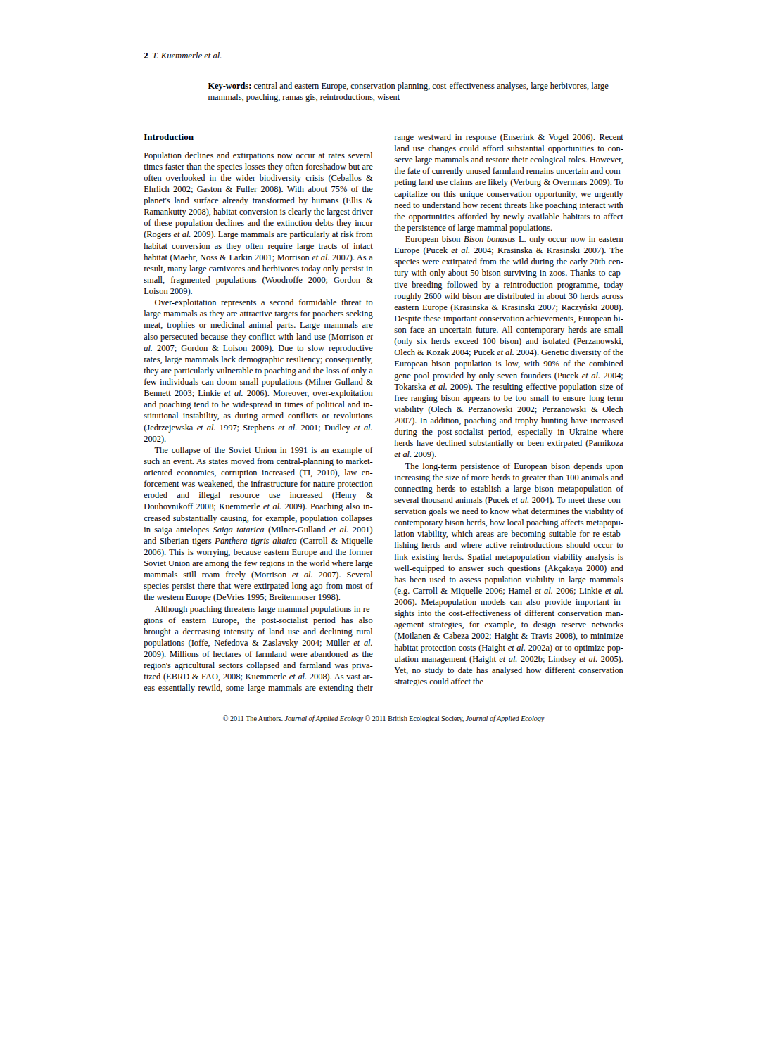2 T. Kuemmerle et al.
Key-words: central and eastern Europe, conservation planning, cost-effectiveness analyses, large herbivores, large mammals, poaching, ramas gis, reintroductions, wisent
Introduction
Population declines and extirpations now occur at rates several times faster than the species losses they often foreshadow but are often overlooked in the wider biodiversity crisis (Ceballos & Ehrlich 2002; Gaston & Fuller 2008). With about 75% of the planet's land surface already transformed by humans (Ellis & Ramankutty 2008), habitat conversion is clearly the largest driver of these population declines and the extinction debts they incur (Rogers et al. 2009). Large mammals are particularly at risk from habitat conversion as they often require large tracts of intact habitat (Maehr, Noss & Larkin 2001; Morrison et al. 2007). As a result, many large carnivores and herbivores today only persist in small, fragmented populations (Woodroffe 2000; Gordon & Loison 2009).
Over-exploitation represents a second formidable threat to large mammals as they are attractive targets for poachers seeking meat, trophies or medicinal animal parts. Large mammals are also persecuted because they conflict with land use (Morrison et al. 2007; Gordon & Loison 2009). Due to slow reproductive rates, large mammals lack demographic resiliency; consequently, they are particularly vulnerable to poaching and the loss of only a few individuals can doom small populations (Milner-Gulland & Bennett 2003; Linkie et al. 2006). Moreover, over-exploitation and poaching tend to be widespread in times of political and institutional instability, as during armed conflicts or revolutions (Jedrzejewska et al. 1997; Stephens et al. 2001; Dudley et al. 2002).
The collapse of the Soviet Union in 1991 is an example of such an event. As states moved from central-planning to market-oriented economies, corruption increased (TI, 2010), law enforcement was weakened, the infrastructure for nature protection eroded and illegal resource use increased (Henry & Douhovnikoff 2008; Kuemmerle et al. 2009). Poaching also increased substantially causing, for example, population collapses in saiga antelopes Saiga tatarica (Milner-Gulland et al. 2001) and Siberian tigers Panthera tigris altaica (Carroll & Miquelle 2006). This is worrying, because eastern Europe and the former Soviet Union are among the few regions in the world where large mammals still roam freely (Morrison et al. 2007). Several species persist there that were extirpated long-ago from most of the western Europe (DeVries 1995; Breitenmoser 1998).
Although poaching threatens large mammal populations in regions of eastern Europe, the post-socialist period has also brought a decreasing intensity of land use and declining rural populations (Ioffe, Nefedova & Zaslavsky 2004; Müller et al. 2009). Millions of hectares of farmland were abandoned as the region's agricultural sectors collapsed and farmland was privatized (EBRD & FAO, 2008; Kuemmerle et al. 2008). As vast areas essentially rewild, some large mammals are extending their range westward in response (Enserink & Vogel 2006). Recent land use changes could afford substantial opportunities to conserve large mammals and restore their ecological roles. However, the fate of currently unused farmland remains uncertain and competing land use claims are likely (Verburg & Overmars 2009). To capitalize on this unique conservation opportunity, we urgently need to understand how recent threats like poaching interact with the opportunities afforded by newly available habitats to affect the persistence of large mammal populations.
European bison Bison bonasus L. only occur now in eastern Europe (Pucek et al. 2004; Krasinska & Krasinski 2007). The species were extirpated from the wild during the early 20th century with only about 50 bison surviving in zoos. Thanks to captive breeding followed by a reintroduction programme, today roughly 2600 wild bison are distributed in about 30 herds across eastern Europe (Krasinska & Krasinski 2007; Raczyński 2008). Despite these important conservation achievements, European bison face an uncertain future. All contemporary herds are small (only six herds exceed 100 bison) and isolated (Perzanowski, Olech & Kozak 2004; Pucek et al. 2004). Genetic diversity of the European bison population is low, with 90% of the combined gene pool provided by only seven founders (Pucek et al. 2004; Tokarska et al. 2009). The resulting effective population size of free-ranging bison appears to be too small to ensure long-term viability (Olech & Perzanowski 2002; Perzanowski & Olech 2007). In addition, poaching and trophy hunting have increased during the post-socialist period, especially in Ukraine where herds have declined substantially or been extirpated (Parnikoza et al. 2009).
The long-term persistence of European bison depends upon increasing the size of more herds to greater than 100 animals and connecting herds to establish a large bison metapopulation of several thousand animals (Pucek et al. 2004). To meet these conservation goals we need to know what determines the viability of contemporary bison herds, how local poaching affects metapopulation viability, which areas are becoming suitable for re-establishing herds and where active reintroductions should occur to link existing herds. Spatial metapopulation viability analysis is well-equipped to answer such questions (Akçakaya 2000) and has been used to assess population viability in large mammals (e.g. Carroll & Miquelle 2006; Hamel et al. 2006; Linkie et al. 2006). Metapopulation models can also provide important insights into the cost-effectiveness of different conservation management strategies, for example, to design reserve networks (Moilanen & Cabeza 2002; Haight & Travis 2008), to minimize habitat protection costs (Haight et al. 2002a) or to optimize population management (Haight et al. 2002b; Lindsey et al. 2005). Yet, no study to date has analysed how different conservation strategies could affect the
© 2011 The Authors. Journal of Applied Ecology © 2011 British Ecological Society, Journal of Applied Ecology